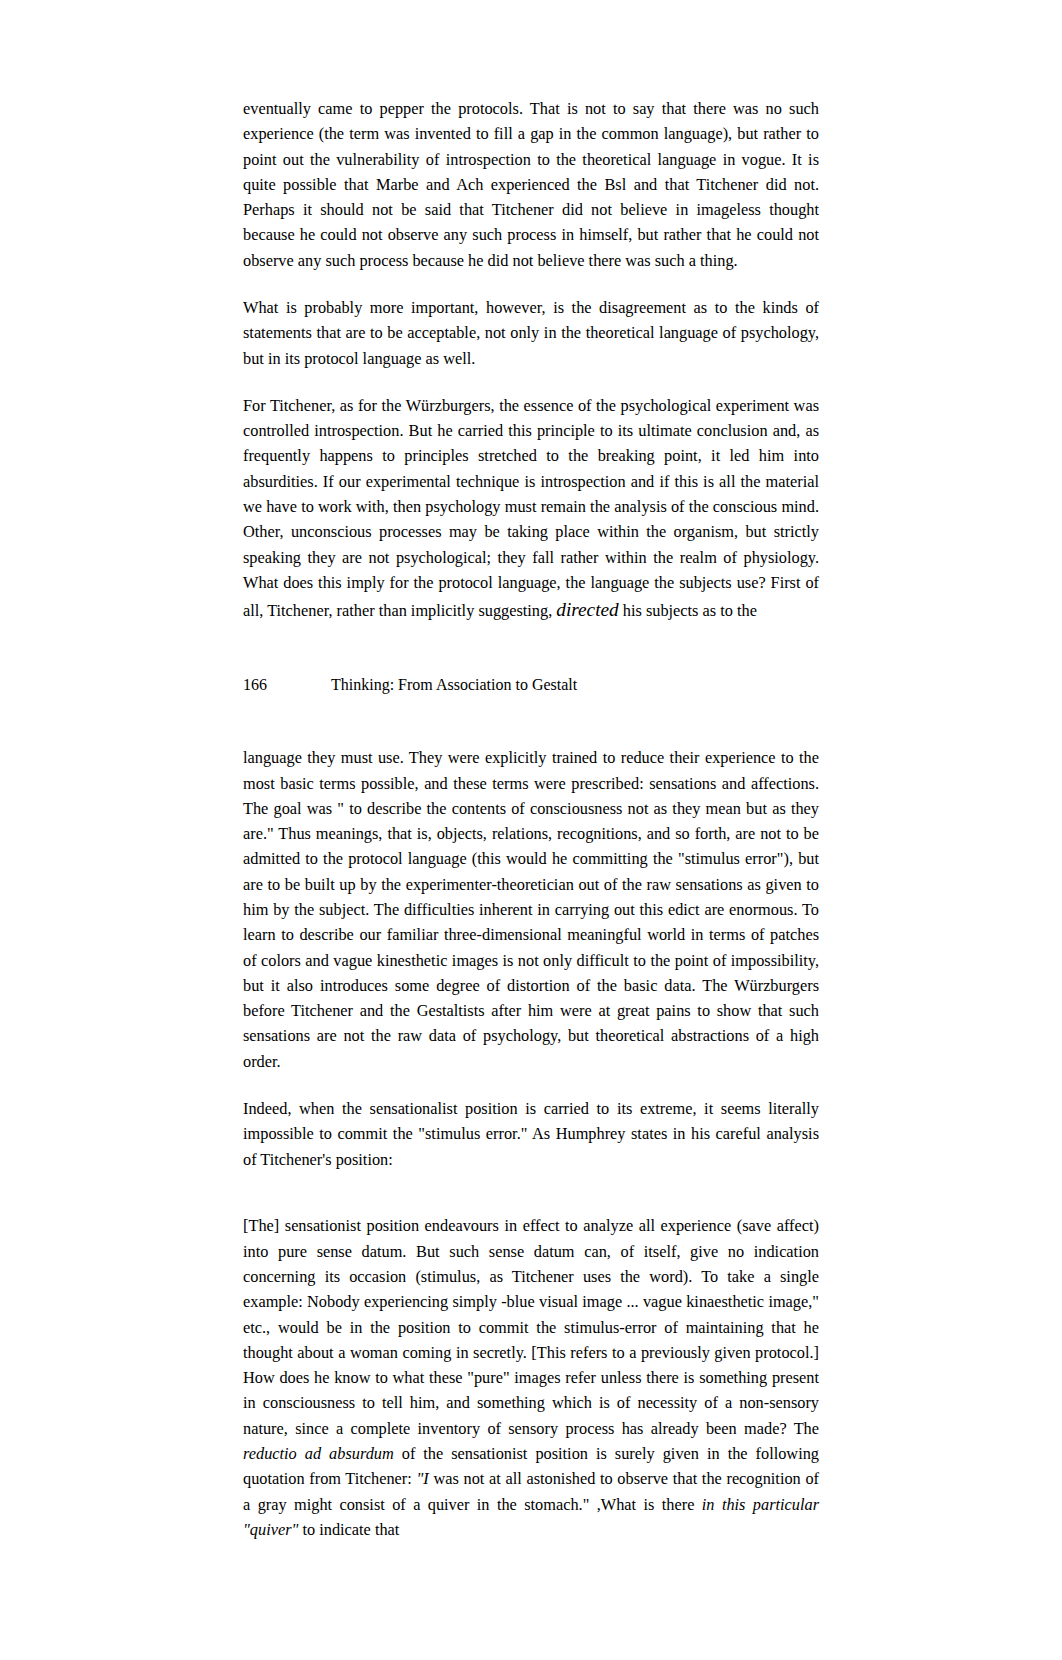eventually came to pepper the protocols. That is not to say that there was no such experience (the term was invented to fill a gap in the common language), but rather to point out the vulnerability of introspection to the theoretical language in vogue. It is quite possible that Marbe and Ach experienced the Bsl and that Titchener did not. Perhaps it should not be said that Titchener did not believe in imageless thought because he could not observe any such process in himself, but rather that he could not observe any such process because he did not believe there was such a thing.
What is probably more important, however, is the disagreement as to the kinds of statements that are to be acceptable, not only in the theoretical language of psychology, but in its protocol language as well.
For Titchener, as for the Würzburgers, the essence of the psychological experiment was controlled introspection. But he carried this principle to its ultimate conclusion and, as frequently happens to principles stretched to the breaking point, it led him into absurdities. If our experimental technique is introspection and if this is all the material we have to work with, then psychology must remain the analysis of the conscious mind. Other, unconscious processes may be taking place within the organism, but strictly speaking they are not psychological; they fall rather within the realm of physiology. What does this imply for the protocol language, the language the subjects use? First of all, Titchener, rather than implicitly suggesting, directed his subjects as to the
166 Thinking: From Association to Gestalt
language they must use. They were explicitly trained to reduce their experience to the most basic terms possible, and these terms were prescribed: sensations and affections. The goal was " to describe the contents of consciousness not as they mean but as they are." Thus meanings, that is, objects, relations, recognitions, and so forth, are not to be admitted to the protocol language (this would he committing the "stimulus error"), but are to be built up by the experimenter-theoretician out of the raw sensations as given to him by the subject. The difficulties inherent in carrying out this edict are enormous. To learn to describe our familiar three-dimensional meaningful world in terms of patches of colors and vague kinesthetic images is not only difficult to the point of impossibility, but it also introduces some degree of distortion of the basic data. The Würzburgers before Titchener and the Gestaltists after him were at great pains to show that such sensations are not the raw data of psychology, but theoretical abstractions of a high order.
Indeed, when the sensationalist position is carried to its extreme, it seems literally impossible to commit the "stimulus error." As Humphrey states in his careful analysis of Titchener's position:
[The] sensationist position endeavours in effect to analyze all experience (save affect) into pure sense datum. But such sense datum can, of itself, give no indication concerning its occasion (stimulus, as Titchener uses the word). To take a single example: Nobody experiencing simply -blue visual image ... vague kinaesthetic image," etc., would be in the position to commit the stimulus-error of maintaining that he thought about a woman coming in secretly. [This refers to a previously given protocol.] How does he know to what these "pure" images refer unless there is something present in consciousness to tell him, and something which is of necessity of a non-sensory nature, since a complete inventory of sensory process has already been made? The reductio ad absurdum of the sensationist position is surely given in the following quotation from Titchener: "I was not at all astonished to observe that the recognition of a gray might consist of a quiver in the stomach." ,What is there in this particular "quiver" to indicate that